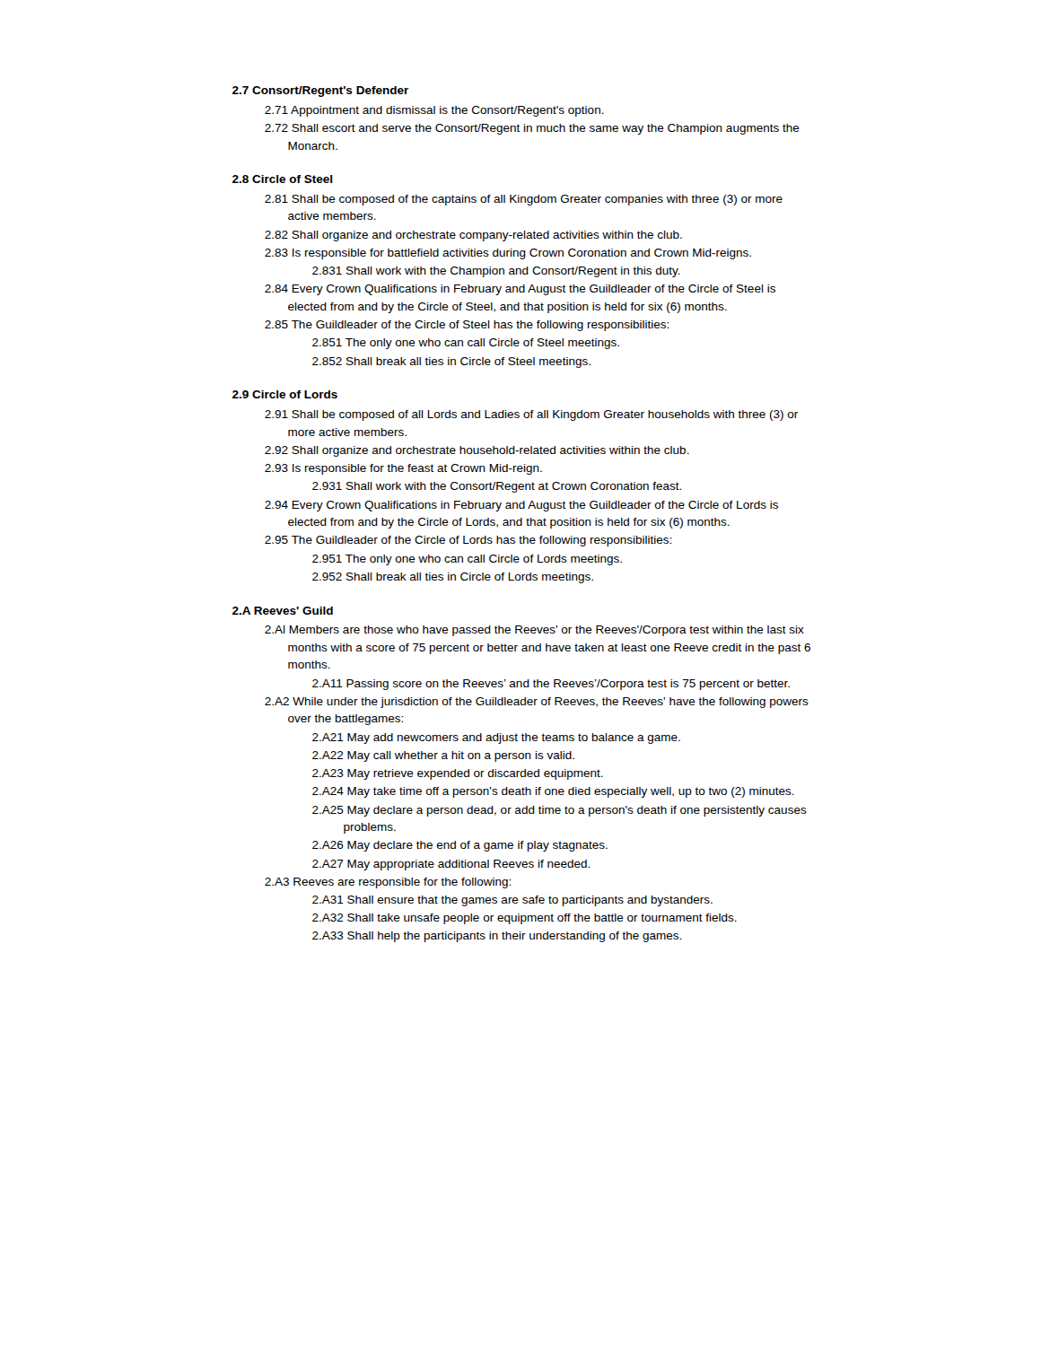2.7 Consort/Regent's Defender
2.71 Appointment and dismissal is the Consort/Regent's option.
2.72 Shall escort and serve the Consort/Regent in much the same way the Champion augments the Monarch.
2.8 Circle of Steel
2.81 Shall be composed of the captains of all Kingdom Greater companies with three (3) or more active members.
2.82 Shall organize and orchestrate company-related activities within the club.
2.83 Is responsible for battlefield activities during Crown Coronation and Crown Mid-reigns.
2.831 Shall work with the Champion and Consort/Regent in this duty.
2.84 Every Crown Qualifications in February and August the Guildleader of the Circle of Steel is elected from and by the Circle of Steel, and that position is held for six (6) months.
2.85 The Guildleader of the Circle of Steel has the following responsibilities:
2.851 The only one who can call Circle of Steel meetings.
2.852 Shall break all ties in Circle of Steel meetings.
2.9 Circle of Lords
2.91 Shall be composed of all Lords and Ladies of all Kingdom Greater households with three (3) or more active members.
2.92 Shall organize and orchestrate household-related activities within the club.
2.93 Is responsible for the feast at Crown Mid-reign.
2.931 Shall work with the Consort/Regent at Crown Coronation feast.
2.94 Every Crown Qualifications in February and August the Guildleader of the Circle of Lords is elected from and by the Circle of Lords, and that position is held for six (6) months.
2.95 The Guildleader of the Circle of Lords has the following responsibilities:
2.951 The only one who can call Circle of Lords meetings.
2.952 Shall break all ties in Circle of Lords meetings.
2.A Reeves' Guild
2.Al Members are those who have passed the Reeves' or the Reeves'/Corpora test within the last six months with a score of 75 percent or better and have taken at least one Reeve credit in the past 6 months.
2.A11 Passing score on the Reeves’ and the Reeves’/Corpora test is 75 percent or better.
2.A2 While under the jurisdiction of the Guildleader of Reeves, the Reeves' have the following powers over the battlegames:
2.A21 May add newcomers and adjust the teams to balance a game.
2.A22 May call whether a hit on a person is valid.
2.A23 May retrieve expended or discarded equipment.
2.A24 May take time off a person's death if one died especially well, up to two (2) minutes.
2.A25 May declare a person dead, or add time to a person's death if one persistently causes problems.
2.A26 May declare the end of a game if play stagnates.
2.A27 May appropriate additional Reeves if needed.
2.A3 Reeves are responsible for the following:
2.A31 Shall ensure that the games are safe to participants and bystanders.
2.A32 Shall take unsafe people or equipment off the battle or tournament fields.
2.A33 Shall help the participants in their understanding of the games.